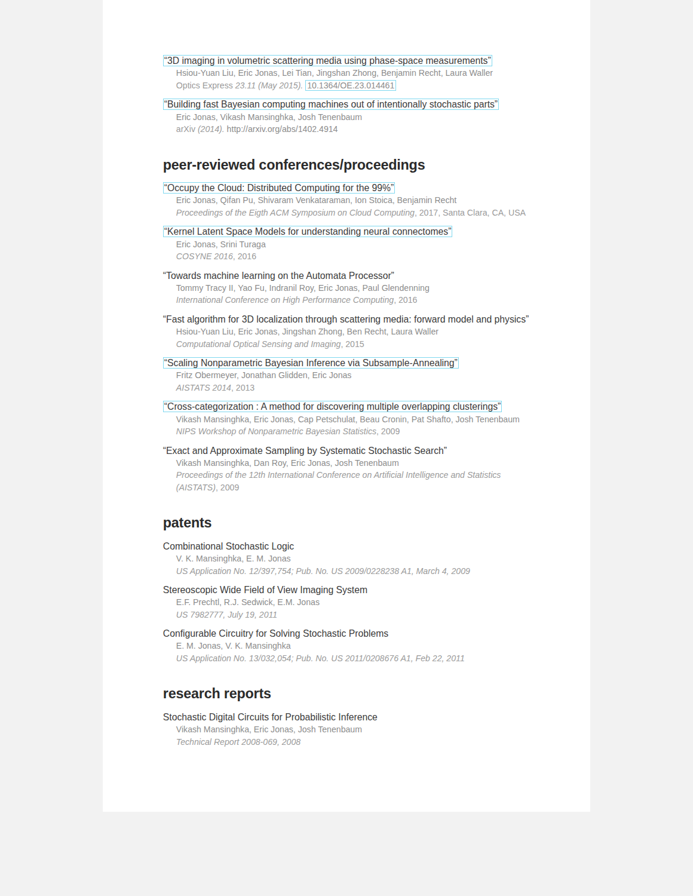“3D imaging in volumetric scattering media using phase-space measurements”
Hsiou-Yuan Liu, Eric Jonas, Lei Tian, Jingshan Zhong, Benjamin Recht, Laura Waller
Optics Express 23.11 (May 2015). 10.1364/OE.23.014461
“Building fast Bayesian computing machines out of intentionally stochastic parts”
Eric Jonas, Vikash Mansinghka, Josh Tenenbaum
arXiv (2014). http://arxiv.org/abs/1402.4914
peer-reviewed conferences/proceedings
“Occupy the Cloud: Distributed Computing for the 99%”
Eric Jonas, Qifan Pu, Shivaram Venkataraman, Ion Stoica, Benjamin Recht
Proceedings of the Eigth ACM Symposium on Cloud Computing, 2017, Santa Clara, CA, USA
“Kernel Latent Space Models for understanding neural connectomes”
Eric Jonas, Srini Turaga
COSYNE 2016, 2016
“Towards machine learning on the Automata Processor”
Tommy Tracy II, Yao Fu, Indranil Roy, Eric Jonas, Paul Glendenning
International Conference on High Performance Computing, 2016
“Fast algorithm for 3D localization through scattering media: forward model and physics”
Hsiou-Yuan Liu, Eric Jonas, Jingshan Zhong, Ben Recht, Laura Waller
Computational Optical Sensing and Imaging, 2015
“Scaling Nonparametric Bayesian Inference via Subsample-Annealing”
Fritz Obermeyer, Jonathan Glidden, Eric Jonas
AISTATS 2014, 2013
“Cross-categorization : A method for discovering multiple overlapping clusterings”
Vikash Mansinghka, Eric Jonas, Cap Petschulat, Beau Cronin, Pat Shafto, Josh Tenenbaum
NIPS Workshop of Nonparametric Bayesian Statistics, 2009
“Exact and Approximate Sampling by Systematic Stochastic Search”
Vikash Mansinghka, Dan Roy, Eric Jonas, Josh Tenenbaum
Proceedings of the 12th International Conference on Artificial Intelligence and Statistics (AISTATS), 2009
patents
Combinational Stochastic Logic
V. K. Mansinghka, E. M. Jonas
US Application No. 12/397,754; Pub. No. US 2009/0228238 A1, March 4, 2009
Stereoscopic Wide Field of View Imaging System
E.F. Prechtl, R.J. Sedwick, E.M. Jonas
US 7982777, July 19, 2011
Configurable Circuitry for Solving Stochastic Problems
E. M. Jonas, V. K. Mansinghka
US Application No. 13/032,054; Pub. No. US 2011/0208676 A1, Feb 22, 2011
research reports
Stochastic Digital Circuits for Probabilistic Inference
Vikash Mansinghka, Eric Jonas, Josh Tenenbaum
Technical Report 2008-069, 2008